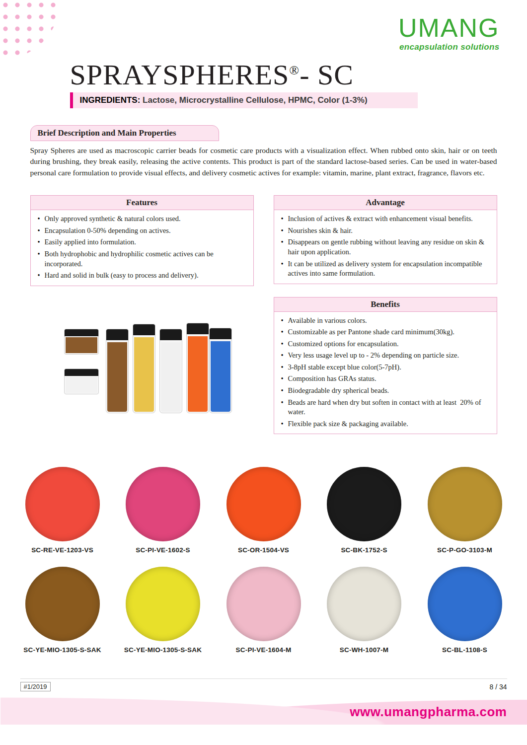UMANG
encapsulation solutions
SPRAYSPHERES®- SC
INGREDIENTS: Lactose, Microcrystalline Cellulose, HPMC, Color (1-3%)
Brief Description and Main Properties
Spray Spheres are used as macroscopic carrier beads for cosmetic care products with a visualization effect. When rubbed onto skin, hair or on teeth during brushing, they break easily, releasing the active contents. This product is part of the standard lactose-based series. Can be used in water-based personal care formulation to provide visual effects, and delivery cosmetic actives for example: vitamin, marine, plant extract, fragrance, flavors etc.
Features
Only approved synthetic & natural colors used.
Encapsulation 0-50% depending on actives.
Easily applied into formulation.
Both hydrophobic and hydrophilic cosmetic actives can be incorporated.
Hard and solid in bulk (easy to process and delivery).
Advantage
Inclusion of actives & extract with enhancement visual benefits.
Nourishes skin & hair.
Disappears on gentle rubbing without leaving any residue on skin & hair upon application.
It can be utilized as delivery system for encapsulation incompatible actives into same formulation.
Benefits
Available in various colors.
Customizable as per Pantone shade card minimum(30kg).
Customized options for encapsulation.
Very less usage level up to - 2% depending on particle size.
3-8pH stable except blue color(5-7pH).
Composition has GRAs status.
Biodegradable dry spherical beads.
Beads are hard when dry but soften in contact with at least 20% of water.
Flexible pack size & packaging available.
SC-RE-VE-1203-VS
SC-PI-VE-1602-S
SC-OR-1504-VS
SC-BK-1752-S
SC-P-GO-3103-M
SC-YE-MIO-1305-S-SAK
SC-YE-MIO-1305-S-SAK
SC-PI-VE-1604-M
SC-WH-1007-M
SC-BL-1108-S
#1/2019 8 / 34
www.umangpharma.com